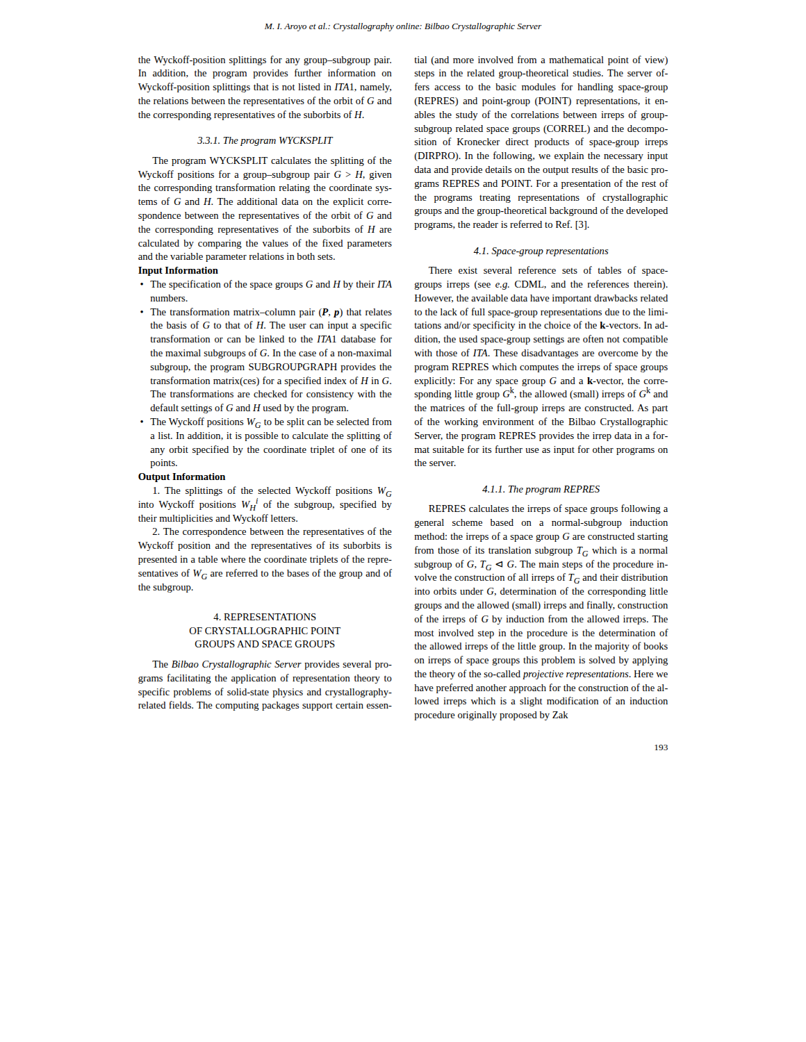M. I. Aroyo et al.: Crystallography online: Bilbao Crystallographic Server
the Wyckoff-position splittings for any group–subgroup pair. In addition, the program provides further information on Wyckoff-position splittings that is not listed in ITA1, namely, the relations between the representatives of the orbit of G and the corresponding representatives of the suborbits of H.
3.3.1. The program WYCKSPLIT
The program WYCKSPLIT calculates the splitting of the Wyckoff positions for a group–subgroup pair G > H, given the corresponding transformation relating the coordinate systems of G and H. The additional data on the explicit correspondence between the representatives of the orbit of G and the corresponding representatives of the suborbits of H are calculated by comparing the values of the fixed parameters and the variable parameter relations in both sets.
Input Information
The specification of the space groups G and H by their ITA numbers.
The transformation matrix–column pair (P, p) that relates the basis of G to that of H. The user can input a specific transformation or can be linked to the ITA1 database for the maximal subgroups of G. In the case of a non-maximal subgroup, the program SUBGROUPGRAPH provides the transformation matrix(ces) for a specified index of H in G. The transformations are checked for consistency with the default settings of G and H used by the program.
The Wyckoff positions WG to be split can be selected from a list. In addition, it is possible to calculate the splitting of any orbit specified by the coordinate triplet of one of its points.
Output Information
1. The splittings of the selected Wyckoff positions WG into Wyckoff positions WHi of the subgroup, specified by their multiplicities and Wyckoff letters.
2. The correspondence between the representatives of the Wyckoff position and the representatives of its suborbits is presented in a table where the coordinate triplets of the representatives of WG are referred to the bases of the group and of the subgroup.
4. Representations
of crystallographic point
groups and space groups
The Bilbao Crystallographic Server provides several programs facilitating the application of representation theory to specific problems of solid-state physics and crystallography-related fields. The computing packages support certain essential (and more involved from a mathematical point of view) steps in the related group-theoretical studies. The server offers access to the basic modules for handling space-group (REPRES) and point-group (POINT) representations, it enables the study of the correlations between irreps of group-subgroup related space groups (CORREL) and the decomposition of Kronecker direct products of space-group irreps (DIRPRO). In the following, we explain the necessary input data and provide details on the output results of the basic programs REPRES and POINT. For a presentation of the rest of the programs treating representations of crystallographic groups and the group-theoretical background of the developed programs, the reader is referred to Ref. [3].
4.1. Space-group representations
There exist several reference sets of tables of space-groups irreps (see e.g. CDML, and the references therein). However, the available data have important drawbacks related to the lack of full space-group representations due to the limitations and/or specificity in the choice of the k-vectors. In addition, the used space-group settings are often not compatible with those of ITA. These disadvantages are overcome by the program REPRES which computes the irreps of space groups explicitly: For any space group G and a k-vector, the corresponding little group Gk, the allowed (small) irreps of Gk and the matrices of the full-group irreps are constructed. As part of the working environment of the Bilbao Crystallographic Server, the program REPRES provides the irrep data in a format suitable for its further use as input for other programs on the server.
4.1.1. The program REPRES
REPRES calculates the irreps of space groups following a general scheme based on a normal-subgroup induction method: the irreps of a space group G are constructed starting from those of its translation subgroup TG which is a normal subgroup of G, TG ⊲ G. The main steps of the procedure involve the construction of all irreps of TG and their distribution into orbits under G, determination of the corresponding little groups and the allowed (small) irreps and finally, construction of the irreps of G by induction from the allowed irreps. The most involved step in the procedure is the determination of the allowed irreps of the little group. In the majority of books on irreps of space groups this problem is solved by applying the theory of the so-called projective representations. Here we have preferred another approach for the construction of the allowed irreps which is a slight modification of an induction procedure originally proposed by Zak
193